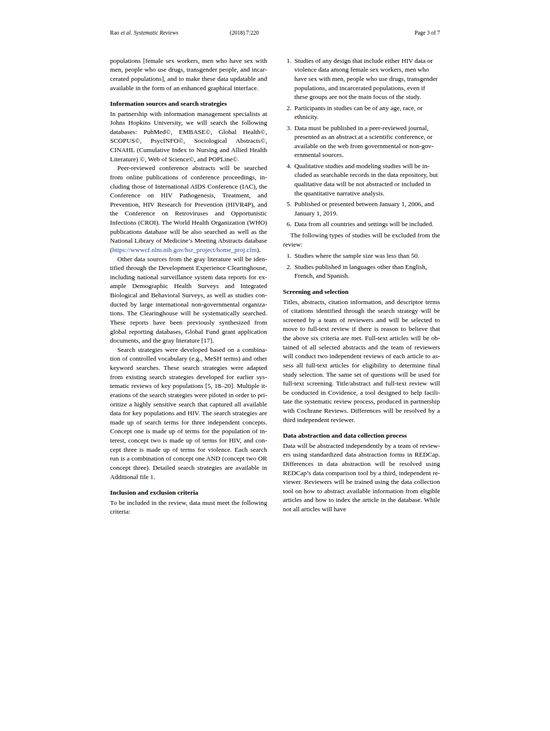Rao et al. Systematic Reviews
(2018) 7:220
Page 3 of 7
populations [female sex workers, men who have sex with men, people who use drugs, transgender people, and incarcerated populations], and to make these data updatable and available in the form of an enhanced graphical interface.
Information sources and search strategies
In partnership with information management specialists at Johns Hopkins University, we will search the following databases: PubMed©, EMBASE©, Global Health©, SCOPUS©, PsycINFO©, Sociological Abstracts©, CINAHL (Cumulative Index to Nursing and Allied Health Literature) ©, Web of Science©, and POPLine©.
Peer-reviewed conference abstracts will be searched from online publications of conference proceedings, including those of International AIDS Conference (IAC), the Conference on HIV Pathogenesis, Treatment, and Prevention, HIV Research for Prevention (HIVR4P), and the Conference on Retroviruses and Opportunistic Infections (CROI). The World Health Organization (WHO) publications database will be also searched as well as the National Library of Medicine’s Meeting Abstracts database (https://wwwcf.nlm.nih.gov/hsr_project/home_proj.cfm).
Other data sources from the gray literature will be identified through the Development Experience Clearinghouse, including national surveillance system data reports for example Demographic Health Surveys and Integrated Biological and Behavioral Surveys, as well as studies conducted by large international non-governmental organizations. The Clearinghouse will be systematically searched. These reports have been previously synthesized from global reporting databases, Global Fund grant application documents, and the gray literature [17].
Search strategies were developed based on a combination of controlled vocabulary (e.g., MeSH terms) and other keyword searches. These search strategies were adapted from existing search strategies developed for earlier systematic reviews of key populations [5, 18–20]. Multiple iterations of the search strategies were piloted in order to prioritize a highly sensitive search that captured all available data for key populations and HIV. The search strategies are made up of search terms for three independent concepts. Concept one is made up of terms for the population of interest, concept two is made up of terms for HIV, and concept three is made up of terms for violence. Each search run is a combination of concept one AND (concept two OR concept three). Detailed search strategies are available in Additional file 1.
Inclusion and exclusion criteria
To be included in the review, data must meet the following criteria:
Studies of any design that include either HIV data or violence data among female sex workers, men who have sex with men, people who use drugs, transgender populations, and incarcerated populations, even if these groups are not the main focus of the study.
Participants in studies can be of any age, race, or ethnicity.
Data must be published in a peer-reviewed journal, presented as an abstract at a scientific conference, or available on the web from governmental or non-governmental sources.
Qualitative studies and modeling studies will be included as searchable records in the data repository, but qualitative data will be not abstracted or included in the quantitative narrative analysis.
Published or presented between January 1, 2006, and January 1, 2019.
Data from all countries and settings will be included.
The following types of studies will be excluded from the review:
Studies where the sample size was less than 50.
Studies published in languages other than English, French, and Spanish.
Screening and selection
Titles, abstracts, citation information, and descriptor terms of citations identified through the search strategy will be screened by a team of reviewers and will be selected to move to full-text review if there is reason to believe that the above six criteria are met. Full-text articles will be obtained of all selected abstracts and the team of reviewers will conduct two independent reviews of each article to assess all full-text articles for eligibility to determine final study selection. The same set of questions will be used for full-text screening. Title/abstract and full-text review will be conducted in Covidence, a tool designed to help facilitate the systematic review process, produced in partnership with Cochrane Reviews. Differences will be resolved by a third independent reviewer.
Data abstraction and data collection process
Data will be abstracted independently by a team of reviewers using standardized data abstraction forms in REDCap. Differences in data abstraction will be resolved using REDCap’s data comparison tool by a third, independent reviewer. Reviewers will be trained using the data collection tool on how to abstract available information from eligible articles and how to index the article in the database. While not all articles will have